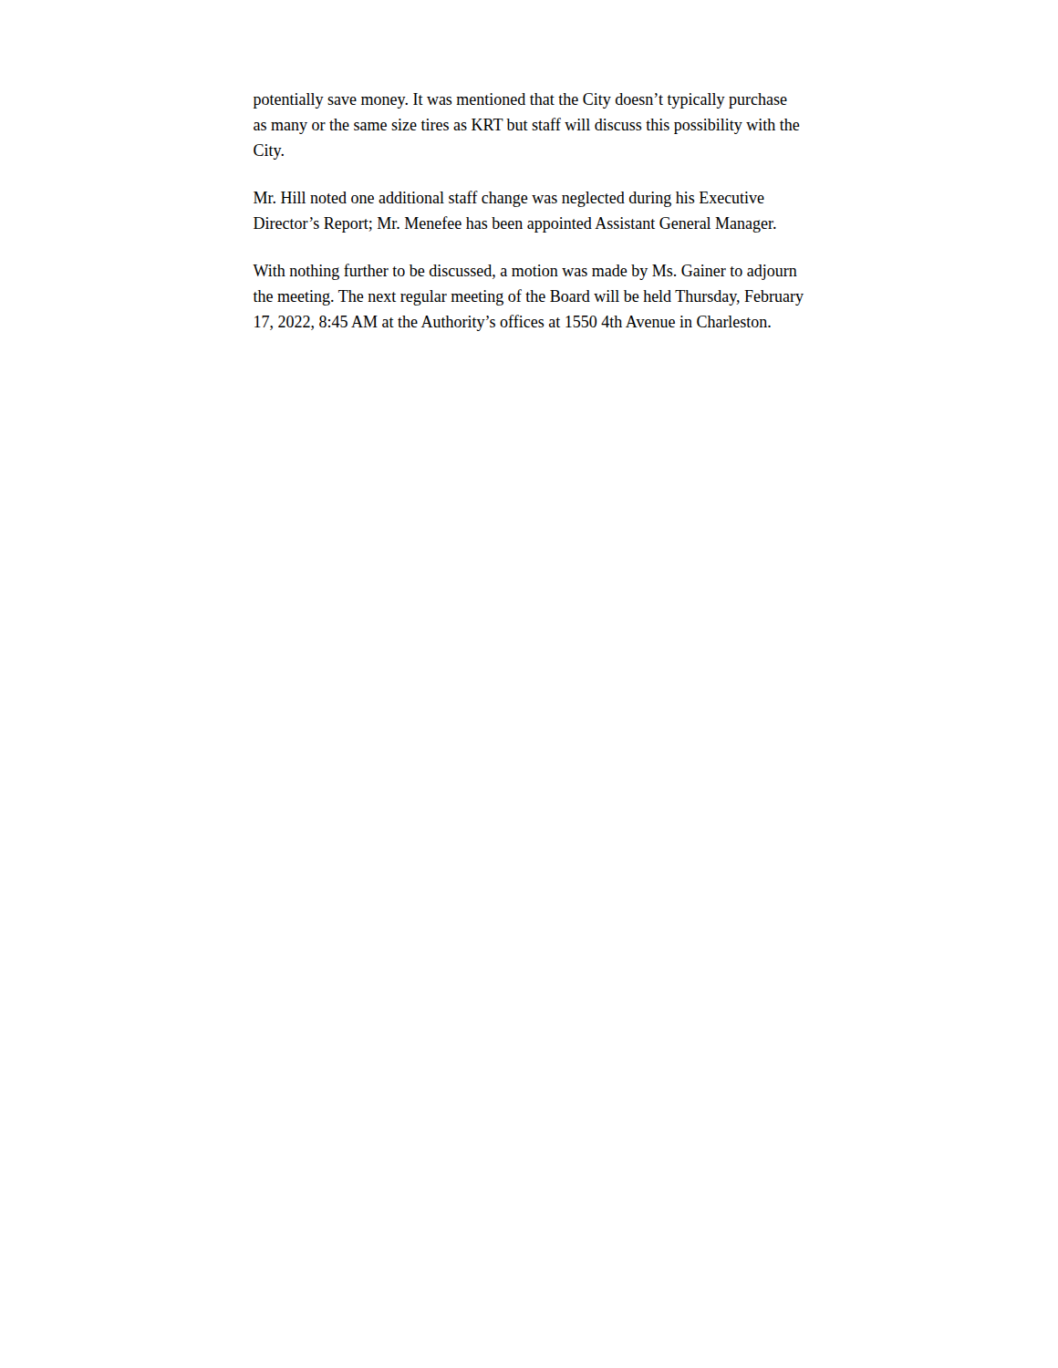potentially save money. It was mentioned that the City doesn’t typically purchase as many or the same size tires as KRT but staff will discuss this possibility with the City.
Mr. Hill noted one additional staff change was neglected during his Executive Director’s Report; Mr. Menefee has been appointed Assistant General Manager.
With nothing further to be discussed, a motion was made by Ms. Gainer to adjourn the meeting. The next regular meeting of the Board will be held Thursday, February 17, 2022, 8:45 AM at the Authority’s offices at 1550 4th Avenue in Charleston.